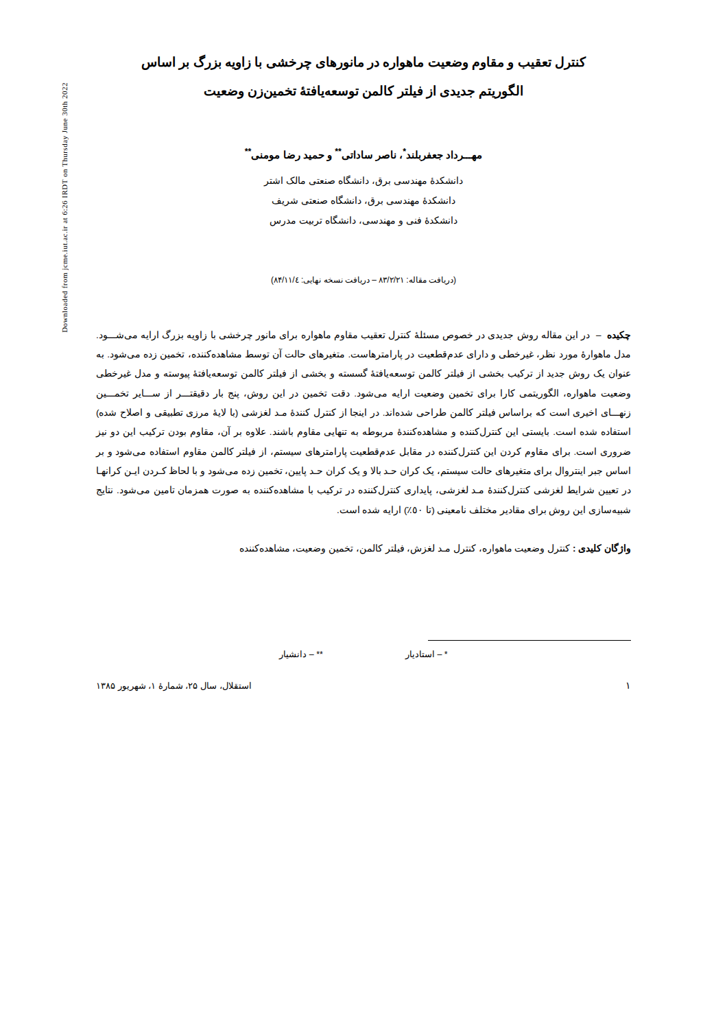Downloaded from jcme.iut.ac.ir at 6:26 IRDT on Thursday June 30th 2022
کنترل تعقیب و مقاوم وضعیت ماهواره در مانورهای چرخشی با زاویه بزرگ بر اساس
الگوریتم جدیدی از فیلتر کالمن توسعه‌یافتهٔ تخمین‌زن وضعیت
مهـــرداد جعفربلند*، ناصر ساداتی** و حمید رضا مومنی**
دانشکدهٔ مهندسی برق، دانشگاه صنعتی مالک اشتر
دانشکدهٔ مهندسی برق، دانشگاه صنعتی شریف
دانشکدهٔ فنی و مهندسی، دانشگاه تربیت مدرس
(دریافت مقاله: ۸۳/۲/۲۱ – دریافت نسخه نهایی: ۸۴/۱۱/٤)
چکیده – در این مقاله روش جدیدی در خصوص مسئلهٔ کنترل تعقیب مقاوم ماهواره برای مانور چرخشی با زاویه بزرگ ارایه می‌شـــود. مدل ماهوارهٔ مورد نظر، غیرخطی و دارای عدم‌قطعیت در پارامترهاست. متغیرهای حالت آن توسط مشاهده‌کننده، تخمین زده می‌شود. به عنوان یک روش جدید از ترکیب بخشی از فیلتر کالمن توسعه‌یافتهٔ گسسته و بخشی از فیلتر کالمن توسعه‌یافتهٔ پیوسته و مدل غیرخطی وضعیت ماهواره، الگوریتمی کارا برای تخمین وضعیت ارایه می‌شود. دقت تخمین در این روش، پنج بار دقیقتـــر از ســـایر تخمـــین زنهـــای اخیری است که براساس فیلتر کالمن طراحی شده‌اند. در اینجا از کنترل کنندهٔ مـد لغزشی (با لایهٔ مرزی تطبیقی و اصلاح شده) استفاده شده است. بایستی این کنترل‌کننده و مشاهده‌کنندهٔ مربوطه به تنهایی مقاوم باشند. علاوه بر آن، مقاوم بودن ترکیب این دو نیز ضروری است. برای مقاوم کردن این کنترل‌کننده در مقابل عدم‌قطعیت پارامترهای سیستم، از فیلتر کالمن مقاوم استفاده می‌شود و بر اساس جبر اینتروال برای متغیرهای حالت سیستم، یک کران حـد بالا و یک کران حـد پایین، تخمین زده می‌شود و با لحاظ کـردن ایـن کرانهـا در تعیین شرایط لغزشی کنترل‌کنندهٔ مـد لغزشی، پایداری کنترل‌کننده در ترکیب با مشاهده‌کننده به صورت همزمان تامین می‌شود. نتایج شبیه‌سازی این روش برای مقادیر مختلف نامعینی (تا ٥٠٪) ارایه شده است.
واژگان کلیدی : کنترل وضعیت ماهواره، کنترل مـد لغزش، فیلتر کالمن، تخمین وضعیت، مشاهده‌کننده
* – استادیار ** – دانشیار
۱ استقلال، سال ۲۵، شمارهٔ ۱، شهریور ۱۳۸۵